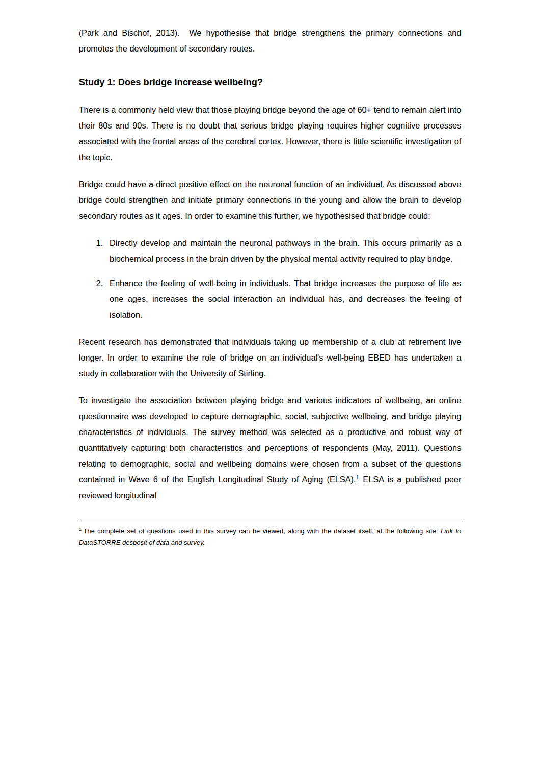(Park and Bischof, 2013). We hypothesise that bridge strengthens the primary connections and promotes the development of secondary routes.
Study 1: Does bridge increase wellbeing?
There is a commonly held view that those playing bridge beyond the age of 60+ tend to remain alert into their 80s and 90s. There is no doubt that serious bridge playing requires higher cognitive processes associated with the frontal areas of the cerebral cortex. However, there is little scientific investigation of the topic.
Bridge could have a direct positive effect on the neuronal function of an individual. As discussed above bridge could strengthen and initiate primary connections in the young and allow the brain to develop secondary routes as it ages. In order to examine this further, we hypothesised that bridge could:
Directly develop and maintain the neuronal pathways in the brain. This occurs primarily as a biochemical process in the brain driven by the physical mental activity required to play bridge.
Enhance the feeling of well-being in individuals. That bridge increases the purpose of life as one ages, increases the social interaction an individual has, and decreases the feeling of isolation.
Recent research has demonstrated that individuals taking up membership of a club at retirement live longer. In order to examine the role of bridge on an individual's well-being EBED has undertaken a study in collaboration with the University of Stirling.
To investigate the association between playing bridge and various indicators of wellbeing, an online questionnaire was developed to capture demographic, social, subjective wellbeing, and bridge playing characteristics of individuals. The survey method was selected as a productive and robust way of quantitatively capturing both characteristics and perceptions of respondents (May, 2011). Questions relating to demographic, social and wellbeing domains were chosen from a subset of the questions contained in Wave 6 of the English Longitudinal Study of Aging (ELSA).1 ELSA is a published peer reviewed longitudinal
1The complete set of questions used in this survey can be viewed, along with the dataset itself, at the following site: Link to DataSTORRE desposit of data and survey.